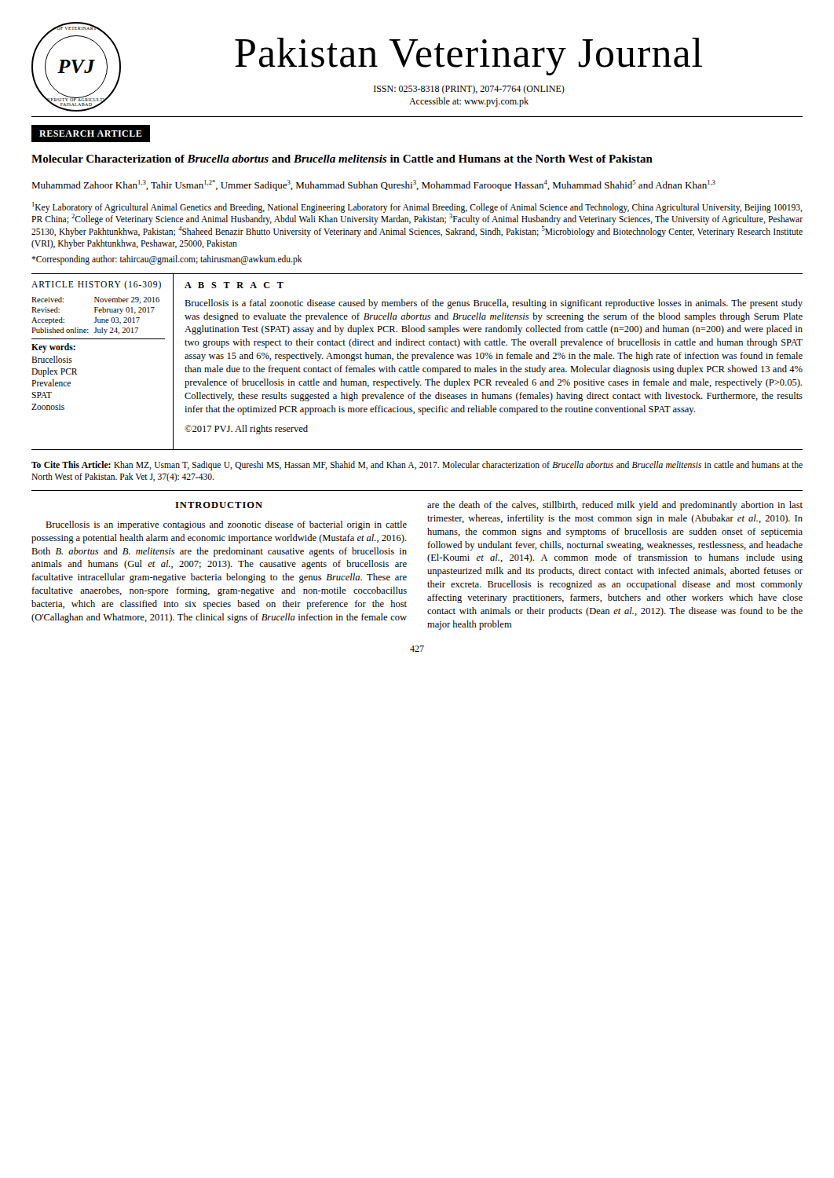Faculty of Veterinary Science
PVJ
University of Agriculture, Faisalabad
Pakistan Veterinary Journal
ISSN: 0253-8318 (PRINT), 2074-7764 (ONLINE)
Accessible at: www.pvj.com.pk
RESEARCH ARTICLE
Molecular Characterization of Brucella abortus and Brucella melitensis in Cattle and Humans at the North West of Pakistan
Muhammad Zahoor Khan1,3, Tahir Usman1,2*, Ummer Sadique3, Muhammad Subhan Qureshi3, Mohammad Farooque Hassan4, Muhammad Shahid5 and Adnan Khan1,3
1Key Laboratory of Agricultural Animal Genetics and Breeding, National Engineering Laboratory for Animal Breeding, College of Animal Science and Technology, China Agricultural University, Beijing 100193, PR China; 2College of Veterinary Science and Animal Husbandry, Abdul Wali Khan University Mardan, Pakistan; 3Faculty of Animal Husbandry and Veterinary Sciences, The University of Agriculture, Peshawar 25130, Khyber Pakhtunkhwa, Pakistan; 4Shaheed Benazir Bhutto University of Veterinary and Animal Sciences, Sakrand, Sindh, Pakistan; 5Microbiology and Biotechnology Center, Veterinary Research Institute (VRI), Khyber Pakhtunkhwa, Peshawar, 25000, Pakistan
*Corresponding author: tahircau@gmail.com; tahirusman@awkum.edu.pk
ARTICLE HISTORY (16-309)
| Received: | November 29, 2016 |
| Revised: | February 01, 2017 |
| Accepted: | June 03, 2017 |
| Published online: | July 24, 2017 |
Key words:
Brucellosis
Duplex PCR
Prevalence
SPAT
Zoonosis
A B S T R A C T
Brucellosis is a fatal zoonotic disease caused by members of the genus Brucella, resulting in significant reproductive losses in animals. The present study was designed to evaluate the prevalence of Brucella abortus and Brucella melitensis by screening the serum of the blood samples through Serum Plate Agglutination Test (SPAT) assay and by duplex PCR. Blood samples were randomly collected from cattle (n=200) and human (n=200) and were placed in two groups with respect to their contact (direct and indirect contact) with cattle. The overall prevalence of brucellosis in cattle and human through SPAT assay was 15 and 6%, respectively. Amongst human, the prevalence was 10% in female and 2% in the male. The high rate of infection was found in female than male due to the frequent contact of females with cattle compared to males in the study area. Molecular diagnosis using duplex PCR showed 13 and 4% prevalence of brucellosis in cattle and human, respectively. The duplex PCR revealed 6 and 2% positive cases in female and male, respectively (P>0.05). Collectively, these results suggested a high prevalence of the diseases in humans (females) having direct contact with livestock. Furthermore, the results infer that the optimized PCR approach is more efficacious, specific and reliable compared to the routine conventional SPAT assay.
©2017 PVJ. All rights reserved
To Cite This Article: Khan MZ, Usman T, Sadique U, Qureshi MS, Hassan MF, Shahid M, and Khan A, 2017. Molecular characterization of Brucella abortus and Brucella melitensis in cattle and humans at the North West of Pakistan. Pak Vet J, 37(4): 427-430.
INTRODUCTION
Brucellosis is an imperative contagious and zoonotic disease of bacterial origin in cattle possessing a potential health alarm and economic importance worldwide (Mustafa et al., 2016). Both B. abortus and B. melitensis are the predominant causative agents of brucellosis in animals and humans (Gul et al., 2007; 2013). The causative agents of brucellosis are facultative intracellular gram-negative bacteria belonging to the genus Brucella. These are facultative anaerobes, non-spore forming, gram-negative and non-motile coccobacillus bacteria, which are classified into six species based on their preference for the host (O'Callaghan and Whatmore, 2011). The clinical signs of Brucella infection in the female cow are the death of the calves, stillbirth, reduced milk yield and predominantly abortion in last trimester, whereas, infertility is the most common sign in male (Abubakar et al., 2010). In humans, the common signs and symptoms of brucellosis are sudden onset of septicemia followed by undulant fever, chills, nocturnal sweating, weaknesses, restlessness, and headache (El-Koumi et al., 2014). A common mode of transmission to humans include using unpasteurized milk and its products, direct contact with infected animals, aborted fetuses or their excreta. Brucellosis is recognized as an occupational disease and most commonly affecting veterinary practitioners, farmers, butchers and other workers which have close contact with animals or their products (Dean et al., 2012). The disease was found to be the major health problem
427